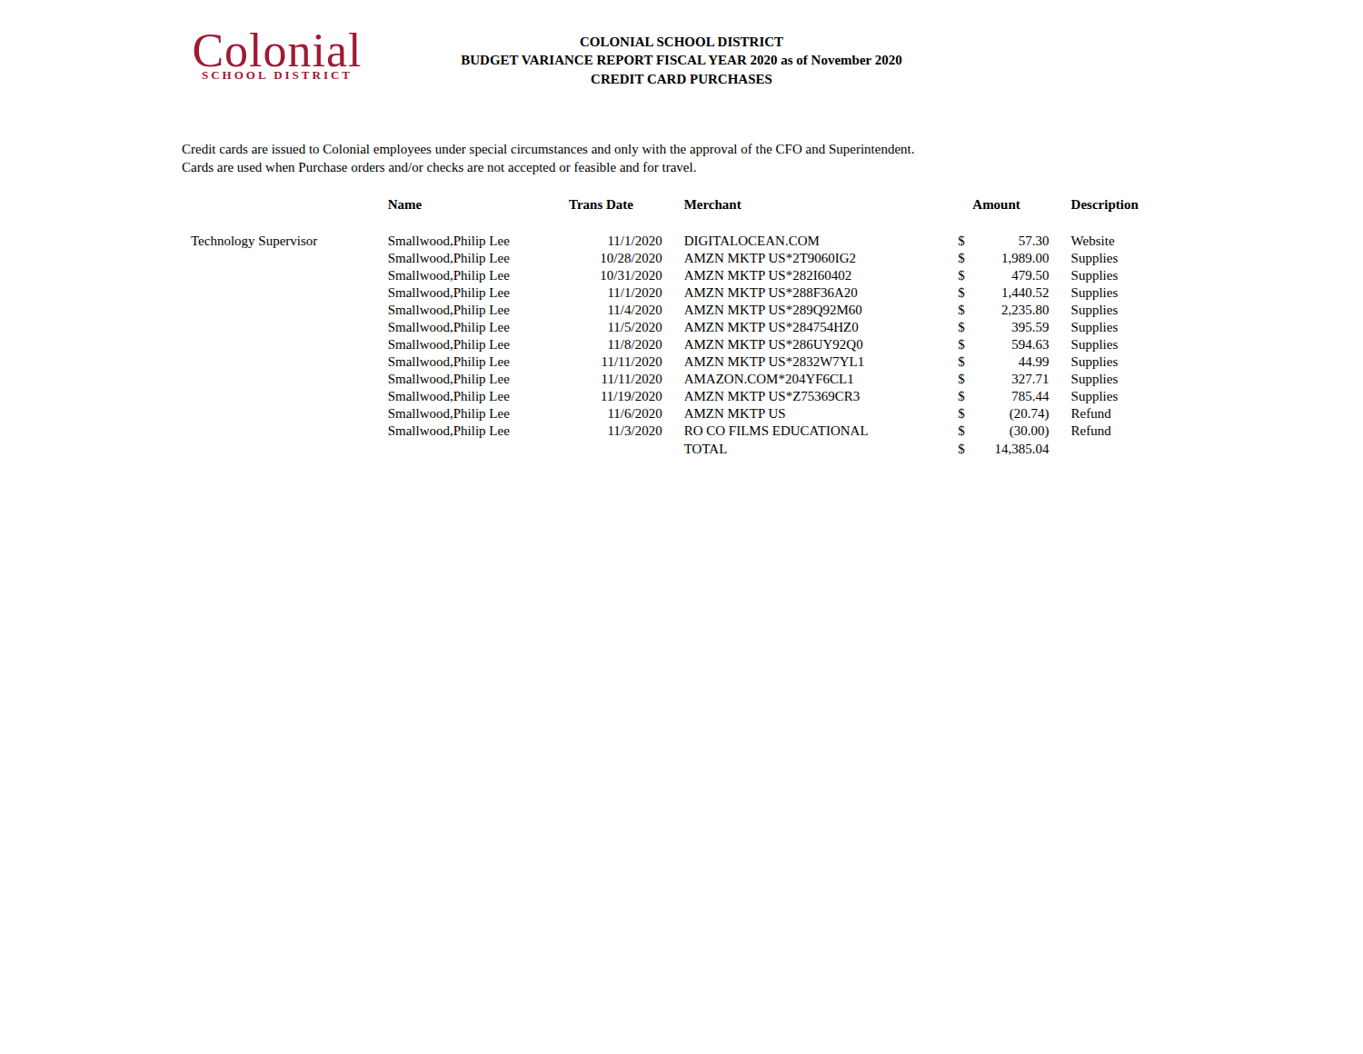Colonial SCHOOL DISTRICT
COLONIAL SCHOOL DISTRICT
BUDGET VARIANCE REPORT FISCAL YEAR 2020 as of November 2020
CREDIT CARD PURCHASES
Credit cards are issued to Colonial employees under special circumstances and only with the approval of the CFO and Superintendent.
Cards are used when Purchase orders and/or checks are not accepted or feasible and for travel.
| | Name | Trans Date | Merchant | | Amount | Description |
| --- | --- | --- | --- | --- | --- | --- |
| Technology Supervisor | Smallwood,Philip Lee | 11/1/2020 | DIGITALOCEAN.COM | $ | 57.30 | Website |
| | Smallwood,Philip Lee | 10/28/2020 | AMZN MKTP US*2T9060IG2 | $ | 1,989.00 | Supplies |
| | Smallwood,Philip Lee | 10/31/2020 | AMZN MKTP US*282I60402 | $ | 479.50 | Supplies |
| | Smallwood,Philip Lee | 11/1/2020 | AMZN MKTP US*288F36A20 | $ | 1,440.52 | Supplies |
| | Smallwood,Philip Lee | 11/4/2020 | AMZN MKTP US*289Q92M60 | $ | 2,235.80 | Supplies |
| | Smallwood,Philip Lee | 11/5/2020 | AMZN MKTP US*284754HZ0 | $ | 395.59 | Supplies |
| | Smallwood,Philip Lee | 11/8/2020 | AMZN MKTP US*286UY92Q0 | $ | 594.63 | Supplies |
| | Smallwood,Philip Lee | 11/11/2020 | AMZN MKTP US*2832W7YL1 | $ | 44.99 | Supplies |
| | Smallwood,Philip Lee | 11/11/2020 | AMAZON.COM*204YF6CL1 | $ | 327.71 | Supplies |
| | Smallwood,Philip Lee | 11/19/2020 | AMZN MKTP US*Z75369CR3 | $ | 785.44 | Supplies |
| | Smallwood,Philip Lee | 11/6/2020 | AMZN MKTP US | $ | (20.74) | Refund |
| | Smallwood,Philip Lee | 11/3/2020 | RO CO FILMS EDUCATIONAL | $ | (30.00) | Refund |
| | | | TOTAL | $ | 14,385.04 | |